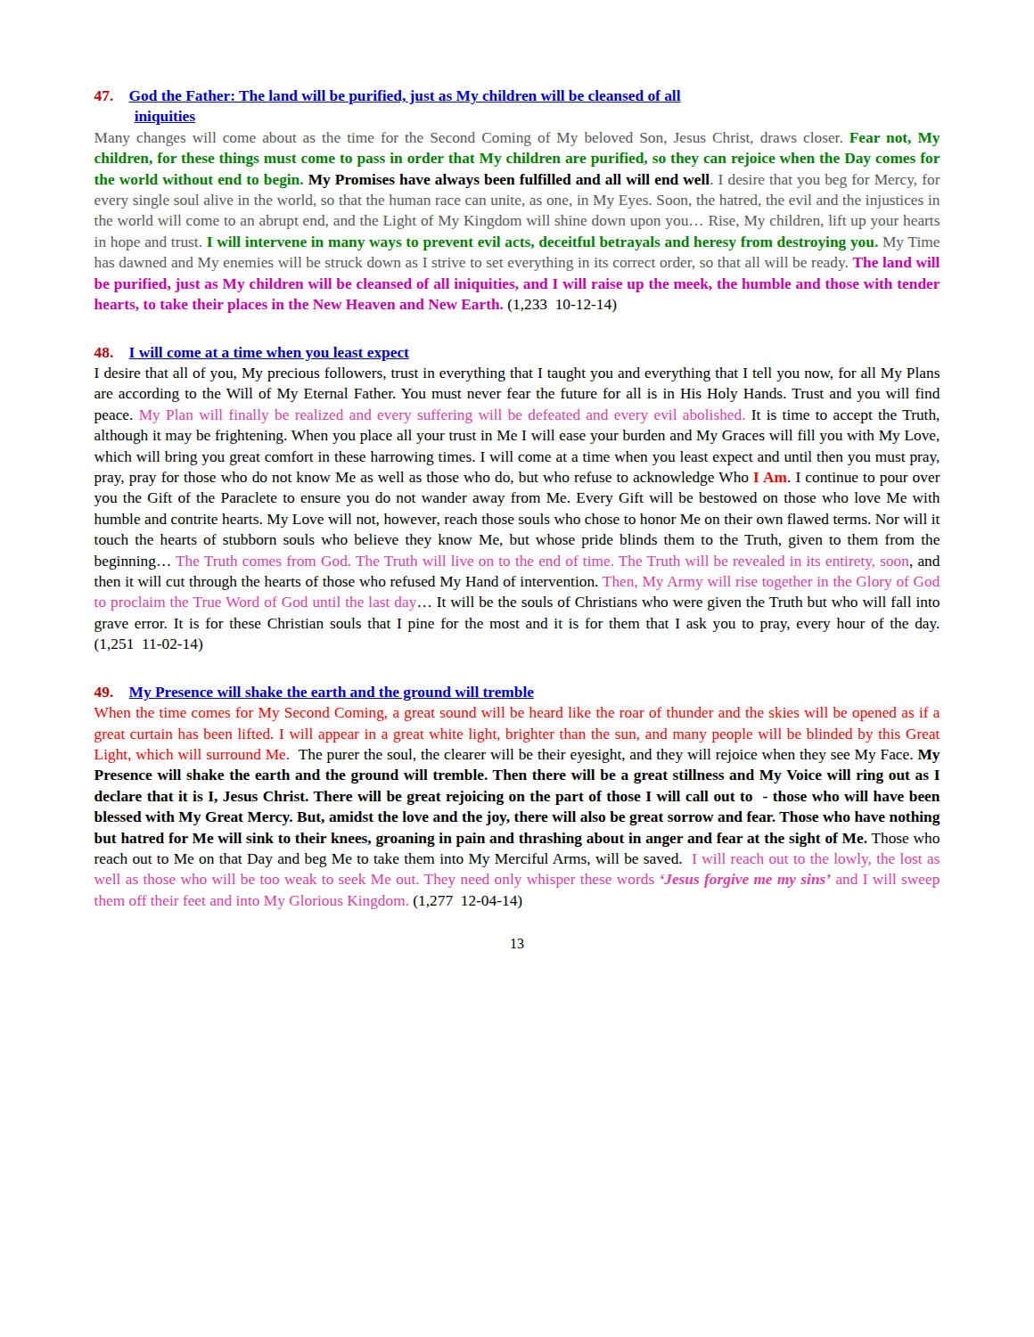47. God the Father: The land will be purified, just as My children will be cleansed of all iniquities
Many changes will come about as the time for the Second Coming of My beloved Son, Jesus Christ, draws closer. Fear not, My children, for these things must come to pass in order that My children are purified, so they can rejoice when the Day comes for the world without end to begin. My Promises have always been fulfilled and all will end well. I desire that you beg for Mercy, for every single soul alive in the world, so that the human race can unite, as one, in My Eyes. Soon, the hatred, the evil and the injustices in the world will come to an abrupt end, and the Light of My Kingdom will shine down upon you… Rise, My children, lift up your hearts in hope and trust. I will intervene in many ways to prevent evil acts, deceitful betrayals and heresy from destroying you. My Time has dawned and My enemies will be struck down as I strive to set everything in its correct order, so that all will be ready. The land will be purified, just as My children will be cleansed of all iniquities, and I will raise up the meek, the humble and those with tender hearts, to take their places in the New Heaven and New Earth. (1,233 10-12-14)
48. I will come at a time when you least expect
I desire that all of you, My precious followers, trust in everything that I taught you and everything that I tell you now, for all My Plans are according to the Will of My Eternal Father. You must never fear the future for all is in His Holy Hands. Trust and you will find peace. My Plan will finally be realized and every suffering will be defeated and every evil abolished. It is time to accept the Truth, although it may be frightening. When you place all your trust in Me I will ease your burden and My Graces will fill you with My Love, which will bring you great comfort in these harrowing times. I will come at a time when you least expect and until then you must pray, pray, pray for those who do not know Me as well as those who do, but who refuse to acknowledge Who I Am. I continue to pour over you the Gift of the Paraclete to ensure you do not wander away from Me. Every Gift will be bestowed on those who love Me with humble and contrite hearts. My Love will not, however, reach those souls who chose to honor Me on their own flawed terms. Nor will it touch the hearts of stubborn souls who believe they know Me, but whose pride blinds them to the Truth, given to them from the beginning… The Truth comes from God. The Truth will live on to the end of time. The Truth will be revealed in its entirety, soon, and then it will cut through the hearts of those who refused My Hand of intervention. Then, My Army will rise together in the Glory of God to proclaim the True Word of God until the last day… It will be the souls of Christians who were given the Truth but who will fall into grave error. It is for these Christian souls that I pine for the most and it is for them that I ask you to pray, every hour of the day. (1,251 11-02-14)
49. My Presence will shake the earth and the ground will tremble
When the time comes for My Second Coming, a great sound will be heard like the roar of thunder and the skies will be opened as if a great curtain has been lifted. I will appear in a great white light, brighter than the sun, and many people will be blinded by this Great Light, which will surround Me. The purer the soul, the clearer will be their eyesight, and they will rejoice when they see My Face. My Presence will shake the earth and the ground will tremble. Then there will be a great stillness and My Voice will ring out as I declare that it is I, Jesus Christ. There will be great rejoicing on the part of those I will call out to - those who will have been blessed with My Great Mercy. But, amidst the love and the joy, there will also be great sorrow and fear. Those who have nothing but hatred for Me will sink to their knees, groaning in pain and thrashing about in anger and fear at the sight of Me. Those who reach out to Me on that Day and beg Me to take them into My Merciful Arms, will be saved. I will reach out to the lowly, the lost as well as those who will be too weak to seek Me out. They need only whisper these words ‘Jesus forgive me my sins’ and I will sweep them off their feet and into My Glorious Kingdom. (1,277 12-04-14)
13